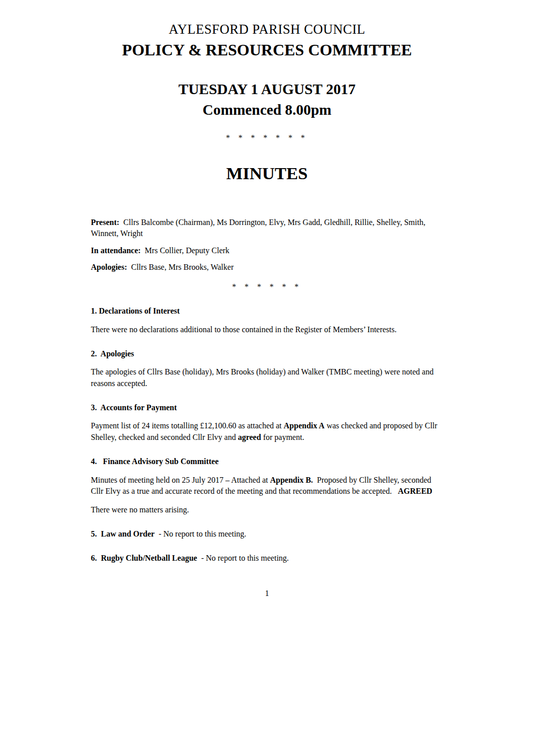AYLESFORD PARISH COUNCIL
POLICY & RESOURCES COMMITTEE
TUESDAY 1 AUGUST 2017
Commenced 8.00pm
* * * * * * *
MINUTES
Present: Cllrs Balcombe (Chairman), Ms Dorrington, Elvy, Mrs Gadd, Gledhill, Rillie, Shelley, Smith, Winnett, Wright
In attendance: Mrs Collier, Deputy Clerk
Apologies: Cllrs Base, Mrs Brooks, Walker
* * * * * *
1. Declarations of Interest
There were no declarations additional to those contained in the Register of Members’ Interests.
2. Apologies
The apologies of Cllrs Base (holiday), Mrs Brooks (holiday) and Walker (TMBC meeting) were noted and reasons accepted.
3. Accounts for Payment
Payment list of 24 items totalling £12,100.60 as attached at Appendix A was checked and proposed by Cllr Shelley, checked and seconded Cllr Elvy and agreed for payment.
4. Finance Advisory Sub Committee
Minutes of meeting held on 25 July 2017 – Attached at Appendix B. Proposed by Cllr Shelley, seconded Cllr Elvy as a true and accurate record of the meeting and that recommendations be accepted. AGREED
There were no matters arising.
5. Law and Order - No report to this meeting.
6. Rugby Club/Netball League - No report to this meeting.
1